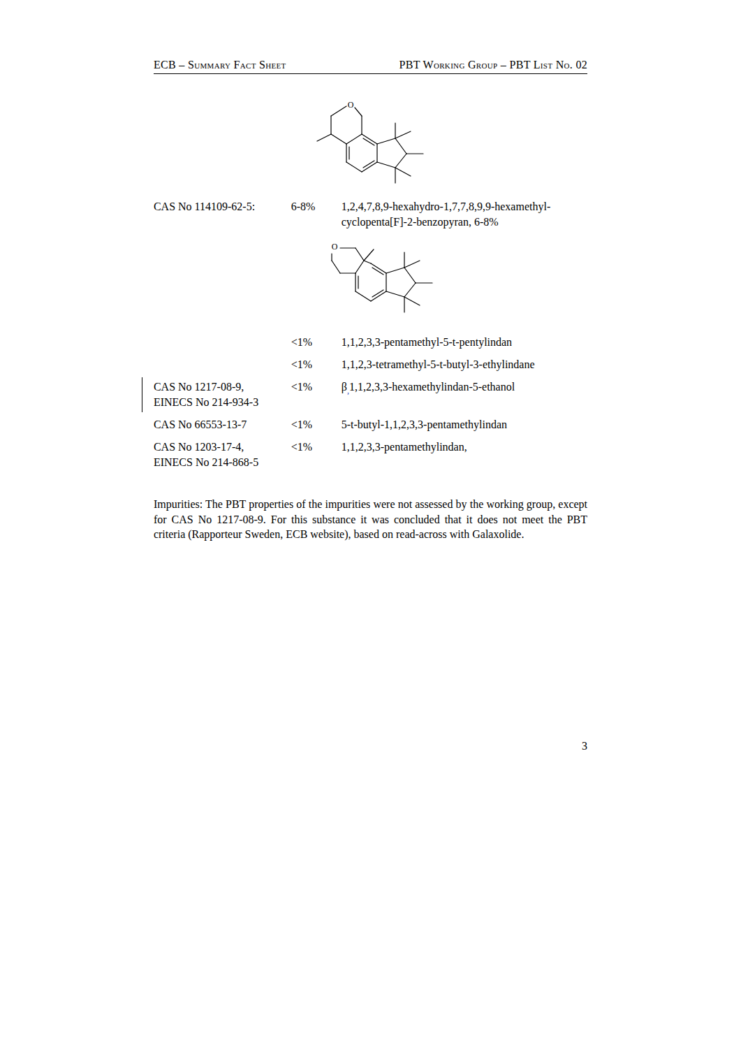ECB – Summary Fact Sheet PBT Working Group – PBT List No. 02
O
| CAS No 114109-62-5: | 6-8% | 1,2,4,7,8,9-hexahydro-1,7,7,8,9,9-hexamethyl-cyclopenta[F]-2-benzopyran, 6-8% |
O
| | <1% | 1,1,2,3,3-pentamethyl-5-t-pentylindan |
| | <1% | 1,1,2,3-tetramethyl-5-t-butyl-3-ethylindane |
| CAS No 1217-08-9, EINECS No 214-934-3 | <1% | β , 1,1,2,3,3-hexamethylindan-5-ethanol |
| CAS No 66553-13-7 | <1% | 5-t-butyl-1,1,2,3,3-pentamethylindan |
| CAS No 1203-17-4, EINECS No 214-868-5 | <1% | 1,1,2,3,3-pentamethylindan, |
Impurities: The PBT properties of the impurities were not assessed by the working group, except for CAS No 1217-08-9. For this substance it was concluded that it does not meet the PBT criteria (Rapporteur Sweden, ECB website), based on read-across with Galaxolide.
3